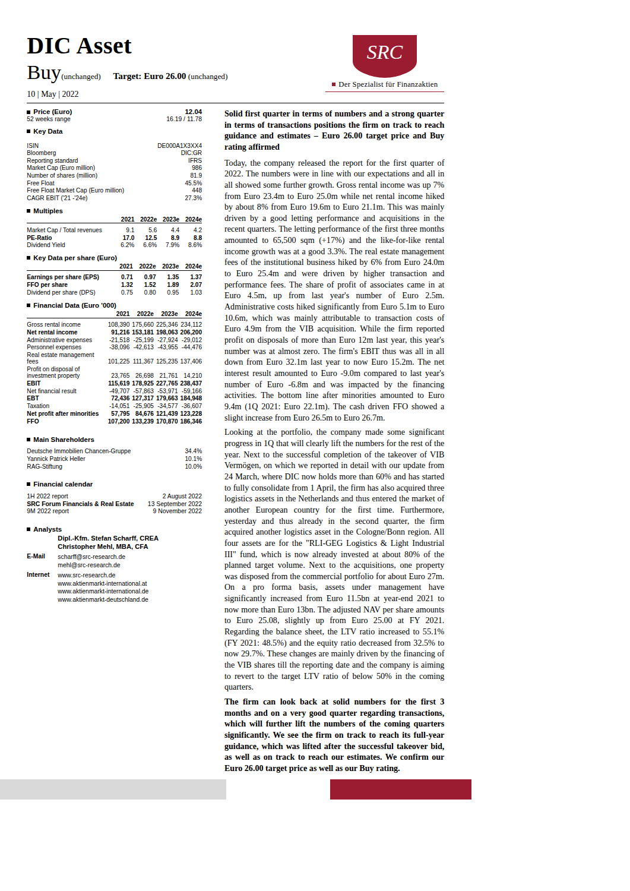DIC Asset
Buy(unchanged) Target: Euro 26.00 (unchanged)
10 | May | 2022
SRC
Der Spezialist für Finanzaktien
Price (Euro) 12.04
52 weeks range 16.19 / 11.78
Key Data
ISIN DE000A1X3XX4
Bloomberg DIC:GR
Reporting standard IFRS
Market Cap (Euro million) 986
Number of shares (million) 81.9
Free Float 45.5%
Free Float Market Cap (Euro million) 448
CAGR EBIT ('21 -'24e) 27.3%
Multiples
| | 2021 | 2022e | 2023e | 2024e |
| --- | --- | --- | --- | --- |
| Market Cap / Total revenues | 9.1 | 5.6 | 4.4 | 4.2 |
| PE-Ratio | 17.0 | 12.5 | 8.9 | 8.8 |
| Dividend Yield | 6.2% | 6.6% | 7.9% | 8.6% |
Key Data per share (Euro)
| | 2021 | 2022e | 2023e | 2024e |
| --- | --- | --- | --- | --- |
| Earnings per share (EPS) | 0.71 | 0.97 | 1.35 | 1.37 |
| FFO per share | 1.32 | 1.52 | 1.89 | 2.07 |
| Dividend per share (DPS) | 0.75 | 0.80 | 0.95 | 1.03 |
Financial Data (Euro '000)
| | 2021 | 2022e | 2023e | 2024e |
| --- | --- | --- | --- | --- |
| Gross rental income | 108,390 | 175,660 | 225,346 | 234,112 |
| Net rental income | 91,216 | 153,181 | 198,063 | 206,200 |
| Administrative expenses | -21,518 | -25,199 | -27,924 | -29,012 |
| Personnel expenses | -38,096 | -42,613 | -43,955 | -44,476 |
| Real estate management fees | 101,225 | 111,367 | 125,235 | 137,406 |
| Profit on disposal of investment property | 23,765 | 26,698 | 21,761 | 14,210 |
| EBIT | 115,619 | 178,925 | 227,765 | 238,437 |
| Net financial result | -49,707 | -57,863 | -53,971 | -59,166 |
| EBT | 72,436 | 127,317 | 179,663 | 184,948 |
| Taxation | -14,051 | -25,905 | -34,577 | -36,607 |
| Net profit after minorities | 57,795 | 84,676 | 121,439 | 123,228 |
| FFO | 107,200 | 133,239 | 170,870 | 186,346 |
Main Shareholders
Deutsche Immobilien Chancen-Gruppe 34.4%
Yannick Patrick Heller 10.1%
RAG-Stiftung 10.0%
Financial calendar
1H 2022 report 2 August 2022
SRC Forum Financials & Real Estate 13 September 2022
9M 2022 report 9 November 2022
Analysts
Dipl.-Kfm. Stefan Scharff, CREA
Christopher Mehl, MBA, CFA
E-Mail
scharff@src-research.de
mehl@src-research.de
Internet
www.src-research.de
www.aktienmarkt-international.at
www.aktienmarkt-international.de
www.aktienmarkt-deutschland.de
Solid first quarter in terms of numbers and a strong quarter in terms of transactions positions the firm on track to reach guidance and estimates – Euro 26.00 target price and Buy rating affirmed
Today, the company released the report for the first quarter of 2022. The numbers were in line with our expectations and all in all showed some further growth. Gross rental income was up 7% from Euro 23.4m to Euro 25.0m while net rental income hiked by about 8% from Euro 19.6m to Euro 21.1m. This was mainly driven by a good letting performance and acquisitions in the recent quarters. The letting performance of the first three months amounted to 65,500 sqm (+17%) and the like-for-like rental income growth was at a good 3.3%. The real estate management fees of the institutional business hiked by 6% from Euro 24.0m to Euro 25.4m and were driven by higher transaction and performance fees. The share of profit of associates came in at Euro 4.5m, up from last year's number of Euro 2.5m. Administrative costs hiked significantly from Euro 5.1m to Euro 10.6m, which was mainly attributable to transaction costs of Euro 4.9m from the VIB acquisition. While the firm reported profit on disposals of more than Euro 12m last year, this year's number was at almost zero. The firm's EBIT thus was all in all down from Euro 32.1m last year to now Euro 15.2m. The net interest result amounted to Euro -9.0m compared to last year's number of Euro -6.8m and was impacted by the financing activities. The bottom line after minorities amounted to Euro 9.4m (1Q 2021: Euro 22.1m). The cash driven FFO showed a slight increase from Euro 26.5m to Euro 26.7m.
Looking at the portfolio, the company made some significant progress in 1Q that will clearly lift the numbers for the rest of the year. Next to the successful completion of the takeover of VIB Vermögen, on which we reported in detail with our update from 24 March, where DIC now holds more than 60% and has started to fully consolidate from 1 April, the firm has also acquired three logistics assets in the Netherlands and thus entered the market of another European country for the first time. Furthermore, yesterday and thus already in the second quarter, the firm acquired another logistics asset in the Cologne/Bonn region. All four assets are for the "RLI-GEG Logistics & Light Industrial III" fund, which is now already invested at about 80% of the planned target volume. Next to the acquisitions, one property was disposed from the commercial portfolio for about Euro 27m. On a pro forma basis, assets under management have significantly increased from Euro 11.5bn at year-end 2021 to now more than Euro 13bn. The adjusted NAV per share amounts to Euro 25.08, slightly up from Euro 25.00 at FY 2021. Regarding the balance sheet, the LTV ratio increased to 55.1% (FY 2021: 48.5%) and the equity ratio decreased from 32.5% to now 29.7%. These changes are mainly driven by the financing of the VIB shares till the reporting date and the company is aiming to revert to the target LTV ratio of below 50% in the coming quarters.
The firm can look back at solid numbers for the first 3 months and on a very good quarter regarding transactions, which will further lift the numbers of the coming quarters significantly. We see the firm on track to reach its full-year guidance, which was lifted after the successful takeover bid, as well as on track to reach our estimates. We confirm our Euro 26.00 target price as well as our Buy rating.